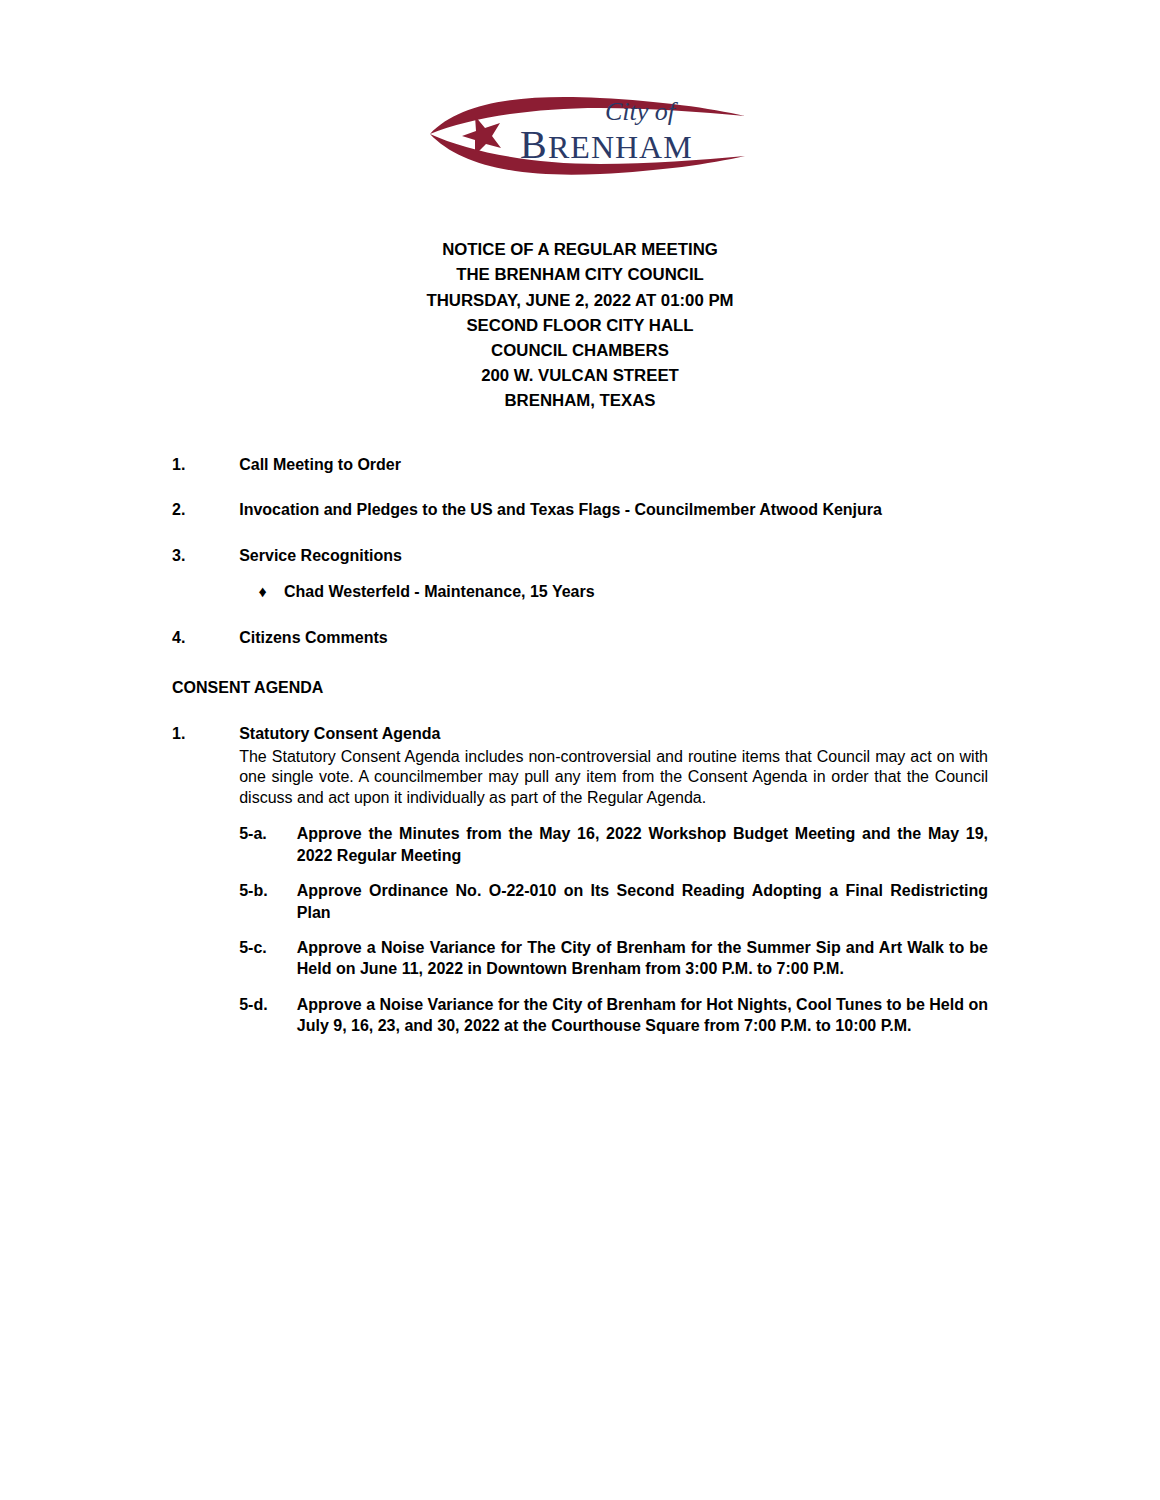City of B RENHAM
NOTICE OF A REGULAR MEETING
THE BRENHAM CITY COUNCIL
THURSDAY, JUNE 2, 2022 AT 01:00 PM
SECOND FLOOR CITY HALL
COUNCIL CHAMBERS
200 W. VULCAN STREET
BRENHAM, TEXAS
Call Meeting to Order
Invocation and Pledges to the US and Texas Flags - Councilmember Atwood Kenjura
Service Recognitions
Chad Westerfeld - Maintenance, 15 Years
Citizens Comments
CONSENT AGENDA
Statutory Consent Agenda
The Statutory Consent Agenda includes non-controversial and routine items that Council may act on with one single vote. A councilmember may pull any item from the Consent Agenda in order that the Council discuss and act upon it individually as part of the Regular Agenda.
5-a. Approve the Minutes from the May 16, 2022 Workshop Budget Meeting and the May 19, 2022 Regular Meeting
5-b. Approve Ordinance No. O-22-010 on Its Second Reading Adopting a Final Redistricting Plan
5-c. Approve a Noise Variance for The City of Brenham for the Summer Sip and Art Walk to be Held on June 11, 2022 in Downtown Brenham from 3:00 P.M. to 7:00 P.M.
5-d. Approve a Noise Variance for the City of Brenham for Hot Nights, Cool Tunes to be Held on July 9, 16, 23, and 30, 2022 at the Courthouse Square from 7:00 P.M. to 10:00 P.M.